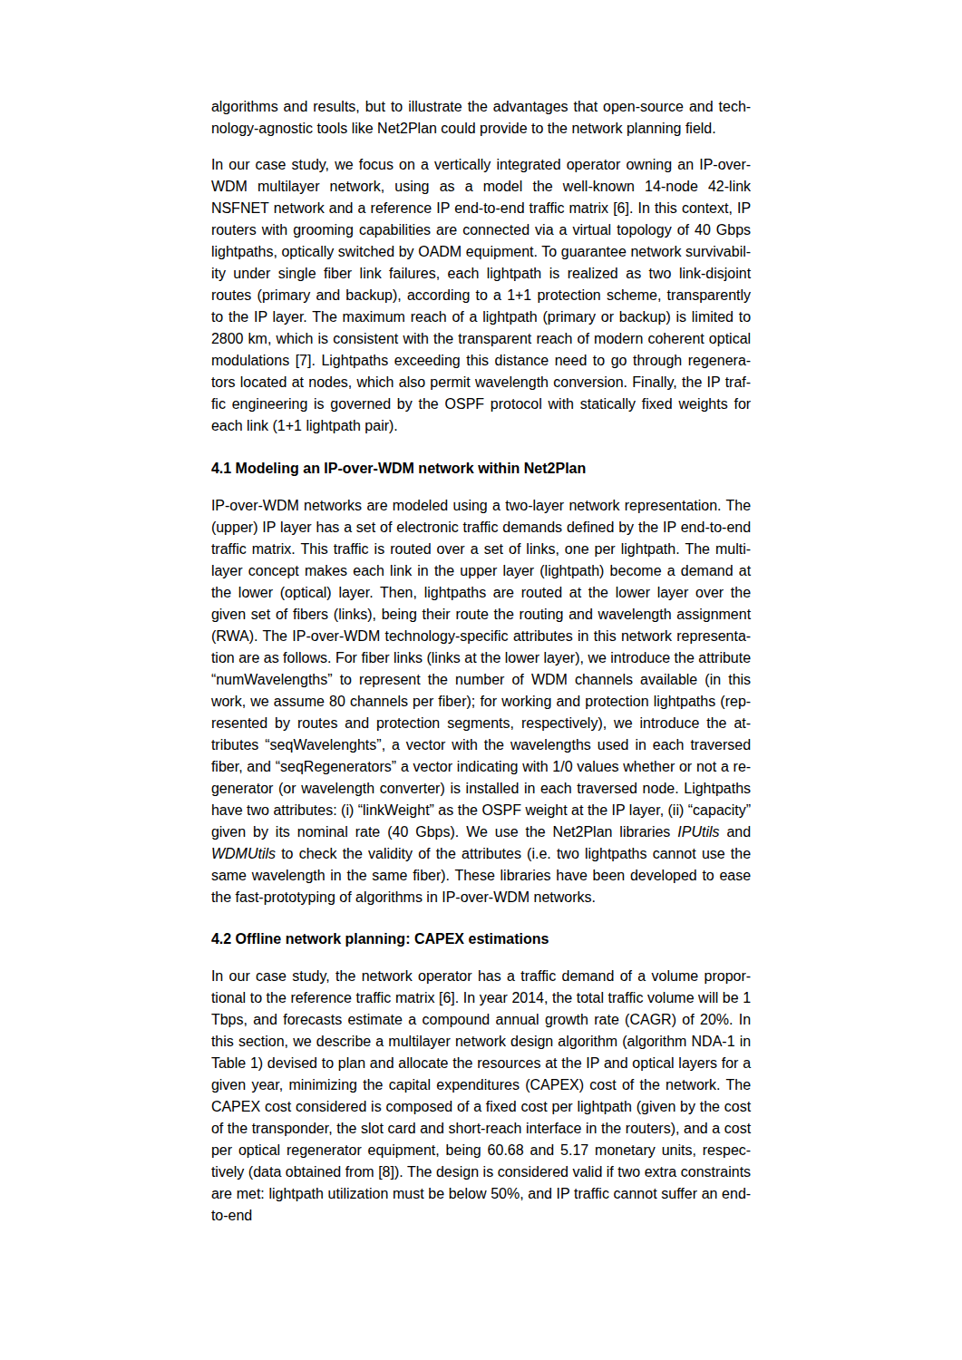algorithms and results, but to illustrate the advantages that open-source and technology-agnostic tools like Net2Plan could provide to the network planning field.
In our case study, we focus on a vertically integrated operator owning an IP-over-WDM multilayer network, using as a model the well-known 14-node 42-link NSFNET network and a reference IP end-to-end traffic matrix [6]. In this context, IP routers with grooming capabilities are connected via a virtual topology of 40 Gbps lightpaths, optically switched by OADM equipment. To guarantee network survivability under single fiber link failures, each lightpath is realized as two link-disjoint routes (primary and backup), according to a 1+1 protection scheme, transparently to the IP layer. The maximum reach of a lightpath (primary or backup) is limited to 2800 km, which is consistent with the transparent reach of modern coherent optical modulations [7]. Lightpaths exceeding this distance need to go through regenerators located at nodes, which also permit wavelength conversion. Finally, the IP traffic engineering is governed by the OSPF protocol with statically fixed weights for each link (1+1 lightpath pair).
4.1 Modeling an IP-over-WDM network within Net2Plan
IP-over-WDM networks are modeled using a two-layer network representation. The (upper) IP layer has a set of electronic traffic demands defined by the IP end-to-end traffic matrix. This traffic is routed over a set of links, one per lightpath. The multilayer concept makes each link in the upper layer (lightpath) become a demand at the lower (optical) layer. Then, lightpaths are routed at the lower layer over the given set of fibers (links), being their route the routing and wavelength assignment (RWA). The IP-over-WDM technology-specific attributes in this network representation are as follows. For fiber links (links at the lower layer), we introduce the attribute “numWavelengths” to represent the number of WDM channels available (in this work, we assume 80 channels per fiber); for working and protection lightpaths (represented by routes and protection segments, respectively), we introduce the attributes “seqWavelenghts”, a vector with the wavelengths used in each traversed fiber, and “seqRegenerators” a vector indicating with 1/0 values whether or not a regenerator (or wavelength converter) is installed in each traversed node. Lightpaths have two attributes: (i) “linkWeight” as the OSPF weight at the IP layer, (ii) “capacity” given by its nominal rate (40 Gbps). We use the Net2Plan libraries IPUtils and WDMUtils to check the validity of the attributes (i.e. two lightpaths cannot use the same wavelength in the same fiber). These libraries have been developed to ease the fast-prototyping of algorithms in IP-over-WDM networks.
4.2 Offline network planning: CAPEX estimations
In our case study, the network operator has a traffic demand of a volume proportional to the reference traffic matrix [6]. In year 2014, the total traffic volume will be 1 Tbps, and forecasts estimate a compound annual growth rate (CAGR) of 20%. In this section, we describe a multilayer network design algorithm (algorithm NDA-1 in Table 1) devised to plan and allocate the resources at the IP and optical layers for a given year, minimizing the capital expenditures (CAPEX) cost of the network. The CAPEX cost considered is composed of a fixed cost per lightpath (given by the cost of the transponder, the slot card and short-reach interface in the routers), and a cost per optical regenerator equipment, being 60.68 and 5.17 monetary units, respectively (data obtained from [8]). The design is considered valid if two extra constraints are met: lightpath utilization must be below 50%, and IP traffic cannot suffer an end-to-end